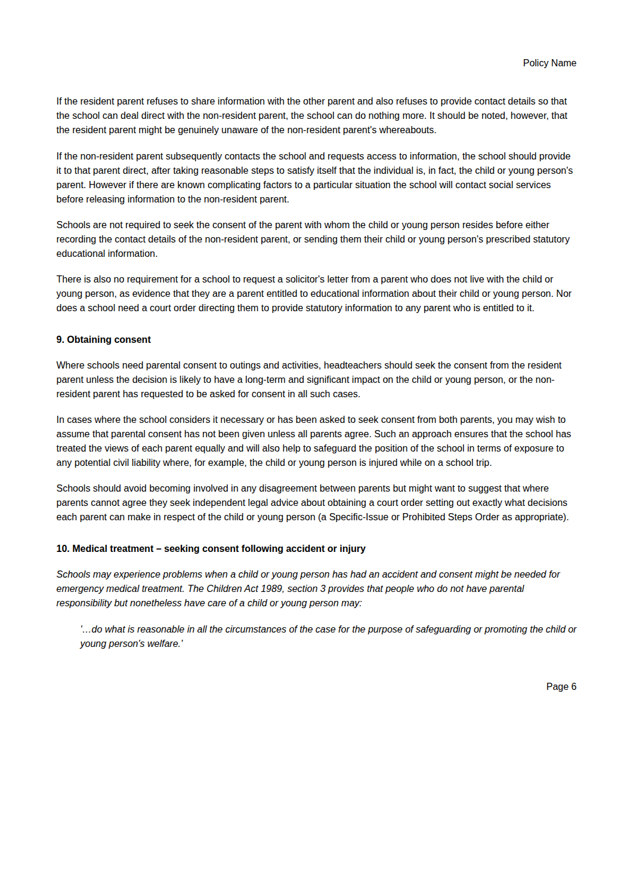Policy Name
If the resident parent refuses to share information with the other parent and also refuses to provide contact details so that the school can deal direct with the non-resident parent, the school can do nothing more. It should be noted, however, that the resident parent might be genuinely unaware of the non-resident parent's whereabouts.
If the non-resident parent subsequently contacts the school and requests access to information, the school should provide it to that parent direct, after taking reasonable steps to satisfy itself that the individual is, in fact, the child or young person's parent. However if there are known complicating factors to a particular situation the school will contact social services before releasing information to the non-resident parent.
Schools are not required to seek the consent of the parent with whom the child or young person resides before either recording the contact details of the non-resident parent, or sending them their child or young person's prescribed statutory educational information.
There is also no requirement for a school to request a solicitor's letter from a parent who does not live with the child or young person, as evidence that they are a parent entitled to educational information about their child or young person. Nor does a school need a court order directing them to provide statutory information to any parent who is entitled to it.
9. Obtaining consent
Where schools need parental consent to outings and activities, headteachers should seek the consent from the resident parent unless the decision is likely to have a long-term and significant impact on the child or young person, or the non-resident parent has requested to be asked for consent in all such cases.
In cases where the school considers it necessary or has been asked to seek consent from both parents, you may wish to assume that parental consent has not been given unless all parents agree. Such an approach ensures that the school has treated the views of each parent equally and will also help to safeguard the position of the school in terms of exposure to any potential civil liability where, for example, the child or young person is injured while on a school trip.
Schools should avoid becoming involved in any disagreement between parents but might want to suggest that where parents cannot agree they seek independent legal advice about obtaining a court order setting out exactly what decisions each parent can make in respect of the child or young person (a Specific-Issue or Prohibited Steps Order as appropriate).
10. Medical treatment – seeking consent following accident or injury
Schools may experience problems when a child or young person has had an accident and consent might be needed for emergency medical treatment. The Children Act 1989, section 3 provides that people who do not have parental responsibility but nonetheless have care of a child or young person may:
'…do what is reasonable in all the circumstances of the case for the purpose of safeguarding or promoting the child or young person's welfare.'
Page 6